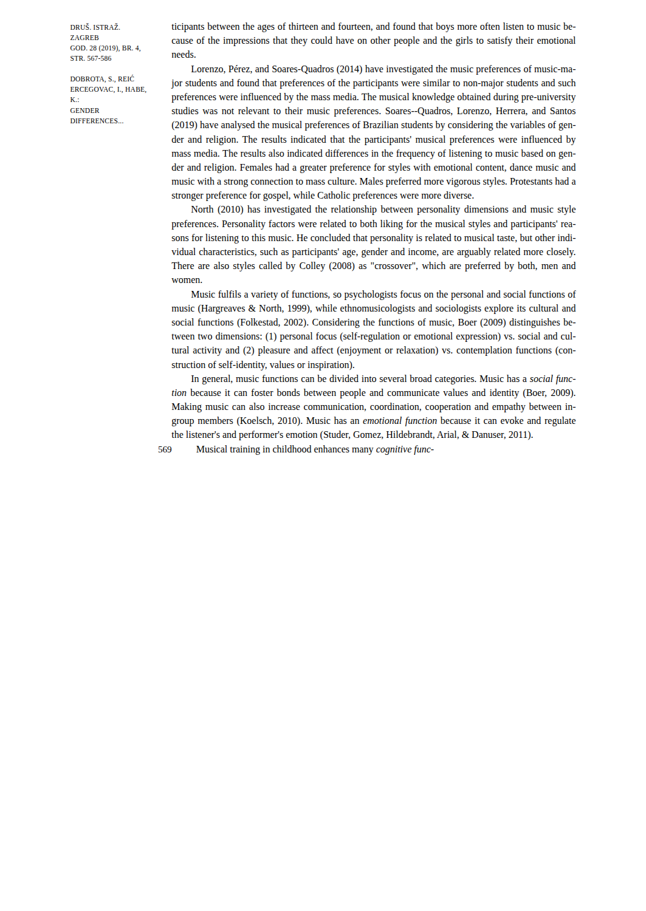DRUŠ. ISTRAŽ. ZAGREB
GOD. 28 (2019), BR. 4,
STR. 567-586
DOBROTA, S., REIĆ
ERCEGOVAC, I., HABE, K.:
GENDER DIFFERENCES...
ticipants between the ages of thirteen and fourteen, and found that boys more often listen to music because of the impressions that they could have on other people and the girls to satisfy their emotional needs.
Lorenzo, Pérez, and Soares-Quadros (2014) have investigated the music preferences of music-major students and found that preferences of the participants were similar to non-major students and such preferences were influenced by the mass media. The musical knowledge obtained during pre-university studies was not relevant to their music preferences. Soares--Quadros, Lorenzo, Herrera, and Santos (2019) have analysed the musical preferences of Brazilian students by considering the variables of gender and religion. The results indicated that the participants' musical preferences were influenced by mass media. The results also indicated differences in the frequency of listening to music based on gender and religion. Females had a greater preference for styles with emotional content, dance music and music with a strong connection to mass culture. Males preferred more vigorous styles. Protestants had a stronger preference for gospel, while Catholic preferences were more diverse.
North (2010) has investigated the relationship between personality dimensions and music style preferences. Personality factors were related to both liking for the musical styles and participants' reasons for listening to this music. He concluded that personality is related to musical taste, but other individual characteristics, such as participants' age, gender and income, are arguably related more closely. There are also styles called by Colley (2008) as "crossover", which are preferred by both, men and women.
Music fulfils a variety of functions, so psychologists focus on the personal and social functions of music (Hargreaves & North, 1999), while ethnomusicologists and sociologists explore its cultural and social functions (Folkestad, 2002). Considering the functions of music, Boer (2009) distinguishes between two dimensions: (1) personal focus (self-regulation or emotional expression) vs. social and cultural activity and (2) pleasure and affect (enjoyment or relaxation) vs. contemplation functions (construction of self-identity, values or inspiration).
In general, music functions can be divided into several broad categories. Music has a social function because it can foster bonds between people and communicate values and identity (Boer, 2009). Making music can also increase communication, coordination, cooperation and empathy between in-group members (Koelsch, 2010). Music has an emotional function because it can evoke and regulate the listener's and performer's emotion (Studer, Gomez, Hildebrandt, Arial, & Danuser, 2011).
569
Musical training in childhood enhances many cognitive func-